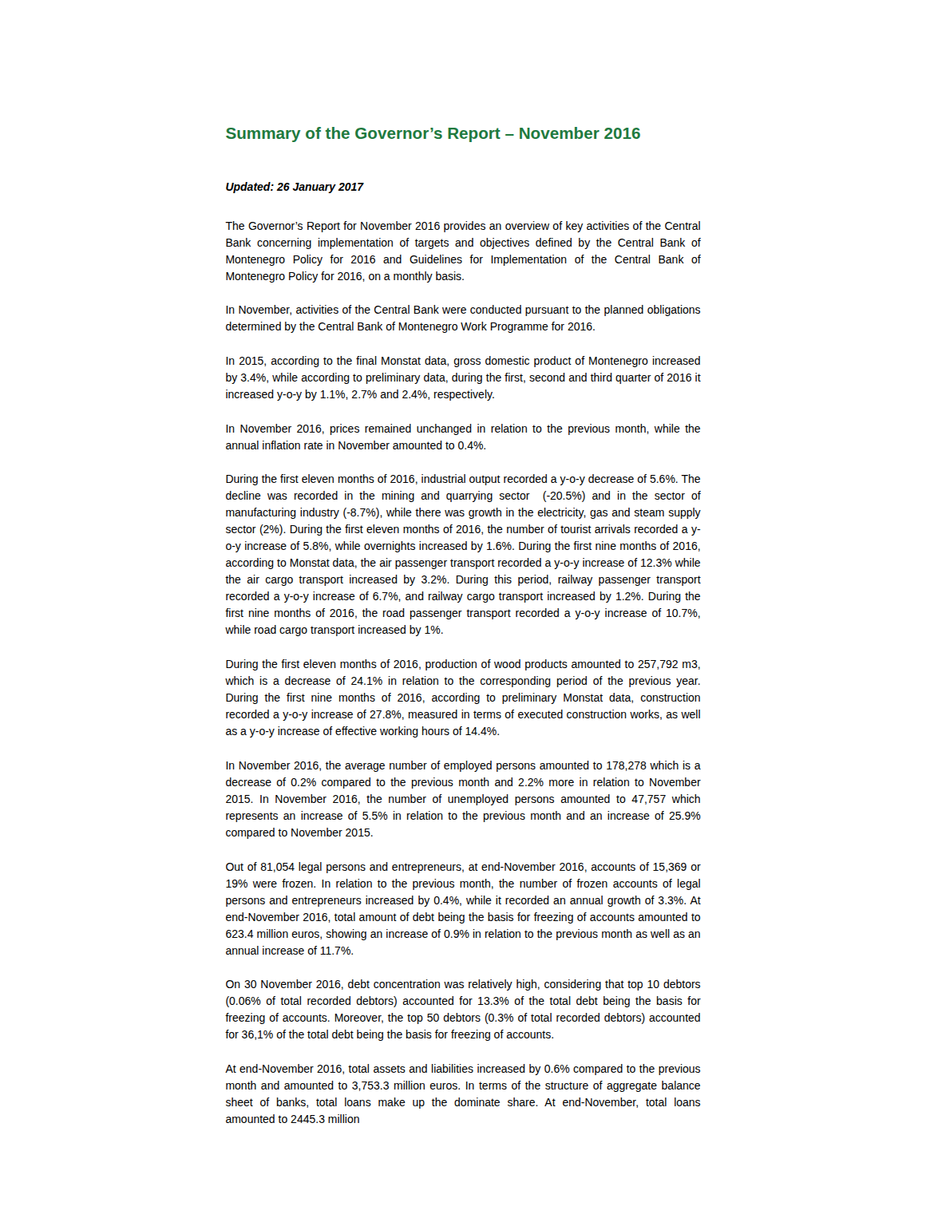Summary of the Governor’s Report – November 2016
Updated: 26 January 2017
The Governor’s Report for November 2016 provides an overview of key activities of the Central Bank concerning implementation of targets and objectives defined by the Central Bank of Montenegro Policy for 2016 and Guidelines for Implementation of the Central Bank of Montenegro Policy for 2016, on a monthly basis.
In November, activities of the Central Bank were conducted pursuant to the planned obligations determined by the Central Bank of Montenegro Work Programme for 2016.
In 2015, according to the final Monstat data, gross domestic product of Montenegro increased by 3.4%, while according to preliminary data, during the first, second and third quarter of 2016 it increased y-o-y by 1.1%, 2.7% and 2.4%, respectively.
In November 2016, prices remained unchanged in relation to the previous month, while the annual inflation rate in November amounted to 0.4%.
During the first eleven months of 2016, industrial output recorded a y-o-y decrease of 5.6%. The decline was recorded in the mining and quarrying sector (-20.5%) and in the sector of manufacturing industry (-8.7%), while there was growth in the electricity, gas and steam supply sector (2%). During the first eleven months of 2016, the number of tourist arrivals recorded a y-o-y increase of 5.8%, while overnights increased by 1.6%. During the first nine months of 2016, according to Monstat data, the air passenger transport recorded a y-o-y increase of 12.3% while the air cargo transport increased by 3.2%. During this period, railway passenger transport recorded a y-o-y increase of 6.7%, and railway cargo transport increased by 1.2%. During the first nine months of 2016, the road passenger transport recorded a y-o-y increase of 10.7%, while road cargo transport increased by 1%.
During the first eleven months of 2016, production of wood products amounted to 257,792 m3, which is a decrease of 24.1% in relation to the corresponding period of the previous year. During the first nine months of 2016, according to preliminary Monstat data, construction recorded a y-o-y increase of 27.8%, measured in terms of executed construction works, as well as a y-o-y increase of effective working hours of 14.4%.
In November 2016, the average number of employed persons amounted to 178,278 which is a decrease of 0.2% compared to the previous month and 2.2% more in relation to November 2015. In November 2016, the number of unemployed persons amounted to 47,757 which represents an increase of 5.5% in relation to the previous month and an increase of 25.9% compared to November 2015.
Out of 81,054 legal persons and entrepreneurs, at end-November 2016, accounts of 15,369 or 19% were frozen. In relation to the previous month, the number of frozen accounts of legal persons and entrepreneurs increased by 0.4%, while it recorded an annual growth of 3.3%. At end-November 2016, total amount of debt being the basis for freezing of accounts amounted to 623.4 million euros, showing an increase of 0.9% in relation to the previous month as well as an annual increase of 11.7%.
On 30 November 2016, debt concentration was relatively high, considering that top 10 debtors (0.06% of total recorded debtors) accounted for 13.3% of the total debt being the basis for freezing of accounts. Moreover, the top 50 debtors (0.3% of total recorded debtors) accounted for 36,1% of the total debt being the basis for freezing of accounts.
At end-November 2016, total assets and liabilities increased by 0.6% compared to the previous month and amounted to 3,753.3 million euros. In terms of the structure of aggregate balance sheet of banks, total loans make up the dominate share. At end-November, total loans amounted to 2445.3 million